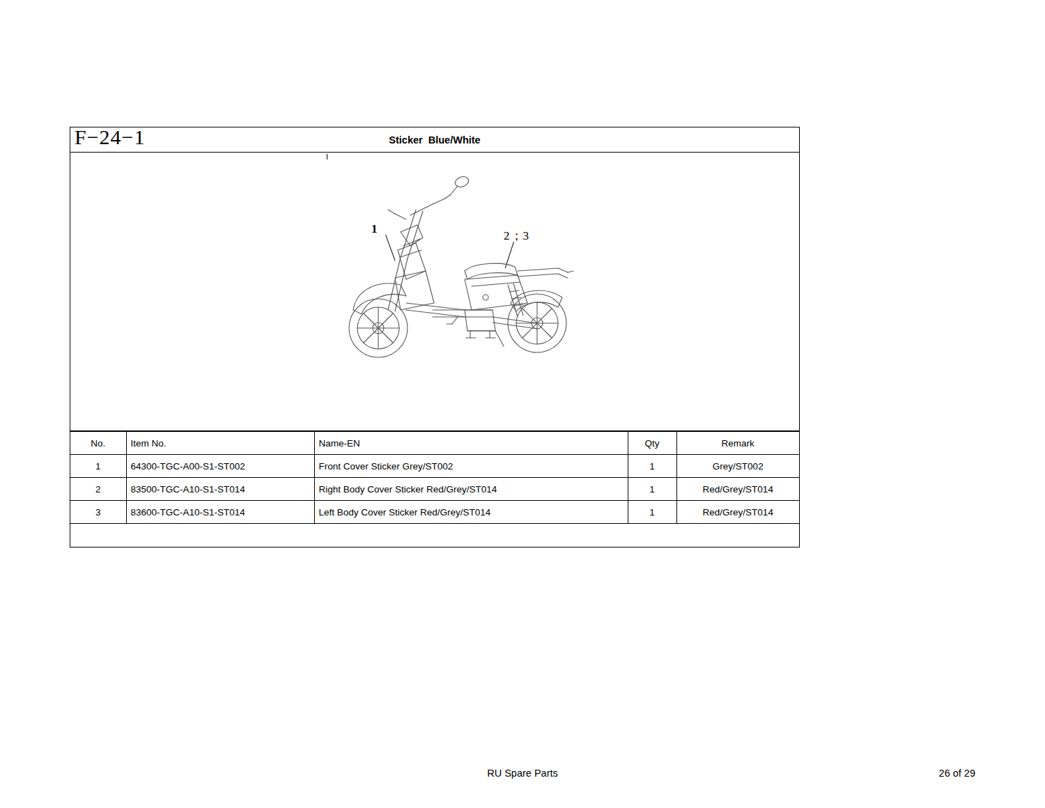F−24−1
Sticker Blue/White
1
2；3
| No. | Item No. | Name-EN | Qty | Remark |
| --- | --- | --- | --- | --- |
| 1 | 64300-TGC-A00-S1-ST002 | Front Cover Sticker Grey/ST002 | 1 | Grey/ST002 |
| 2 | 83500-TGC-A10-S1-ST014 | Right Body Cover Sticker Red/Grey/ST014 | 1 | Red/Grey/ST014 |
| 3 | 83600-TGC-A10-S1-ST014 | Left Body Cover Sticker Red/Grey/ST014 | 1 | Red/Grey/ST014 |
RU Spare Parts
26 of 29